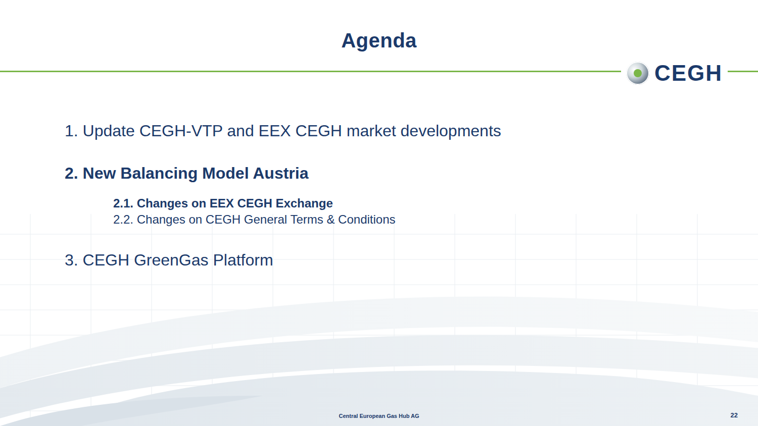Agenda
CEGH
1. Update CEGH-VTP and EEX CEGH market developments
2. New Balancing Model Austria
2.1. Changes on EEX CEGH Exchange
2.2. Changes on CEGH General Terms & Conditions
3. CEGH GreenGas Platform
Central European Gas Hub AG
22